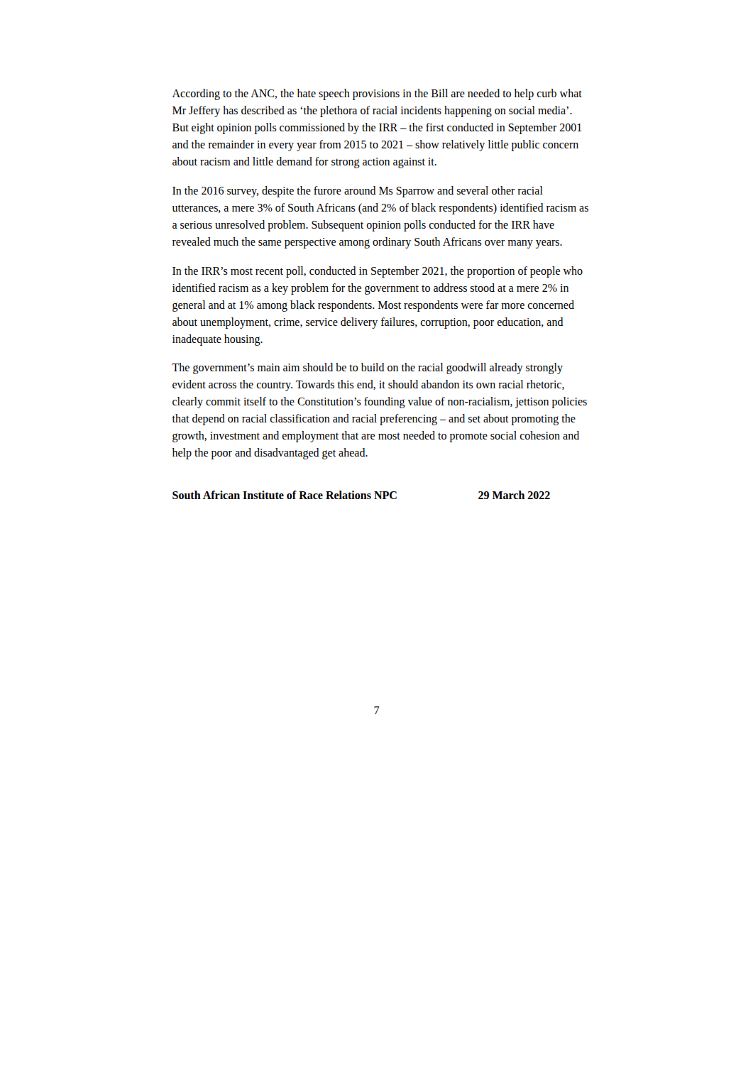According to the ANC, the hate speech provisions in the Bill are needed to help curb what Mr Jeffery has described as ‘the plethora of racial incidents happening on social media’. But eight opinion polls commissioned by the IRR – the first conducted in September 2001 and the remainder in every year from 2015 to 2021 – show relatively little public concern about racism and little demand for strong action against it.
In the 2016 survey, despite the furore around Ms Sparrow and several other racial utterances, a mere 3% of South Africans (and 2% of black respondents) identified racism as a serious unresolved problem. Subsequent opinion polls conducted for the IRR have revealed much the same perspective among ordinary South Africans over many years.
In the IRR’s most recent poll, conducted in September 2021, the proportion of people who identified racism as a key problem for the government to address stood at a mere 2% in general and at 1% among black respondents. Most respondents were far more concerned about unemployment, crime, service delivery failures, corruption, poor education, and inadequate housing.
The government’s main aim should be to build on the racial goodwill already strongly evident across the country. Towards this end, it should abandon its own racial rhetoric, clearly commit itself to the Constitution’s founding value of non-racialism, jettison policies that depend on racial classification and racial preferencing – and set about promoting the growth, investment and employment that are most needed to promote social cohesion and help the poor and disadvantaged get ahead.
South African Institute of Race Relations NPC 29 March 2022
7